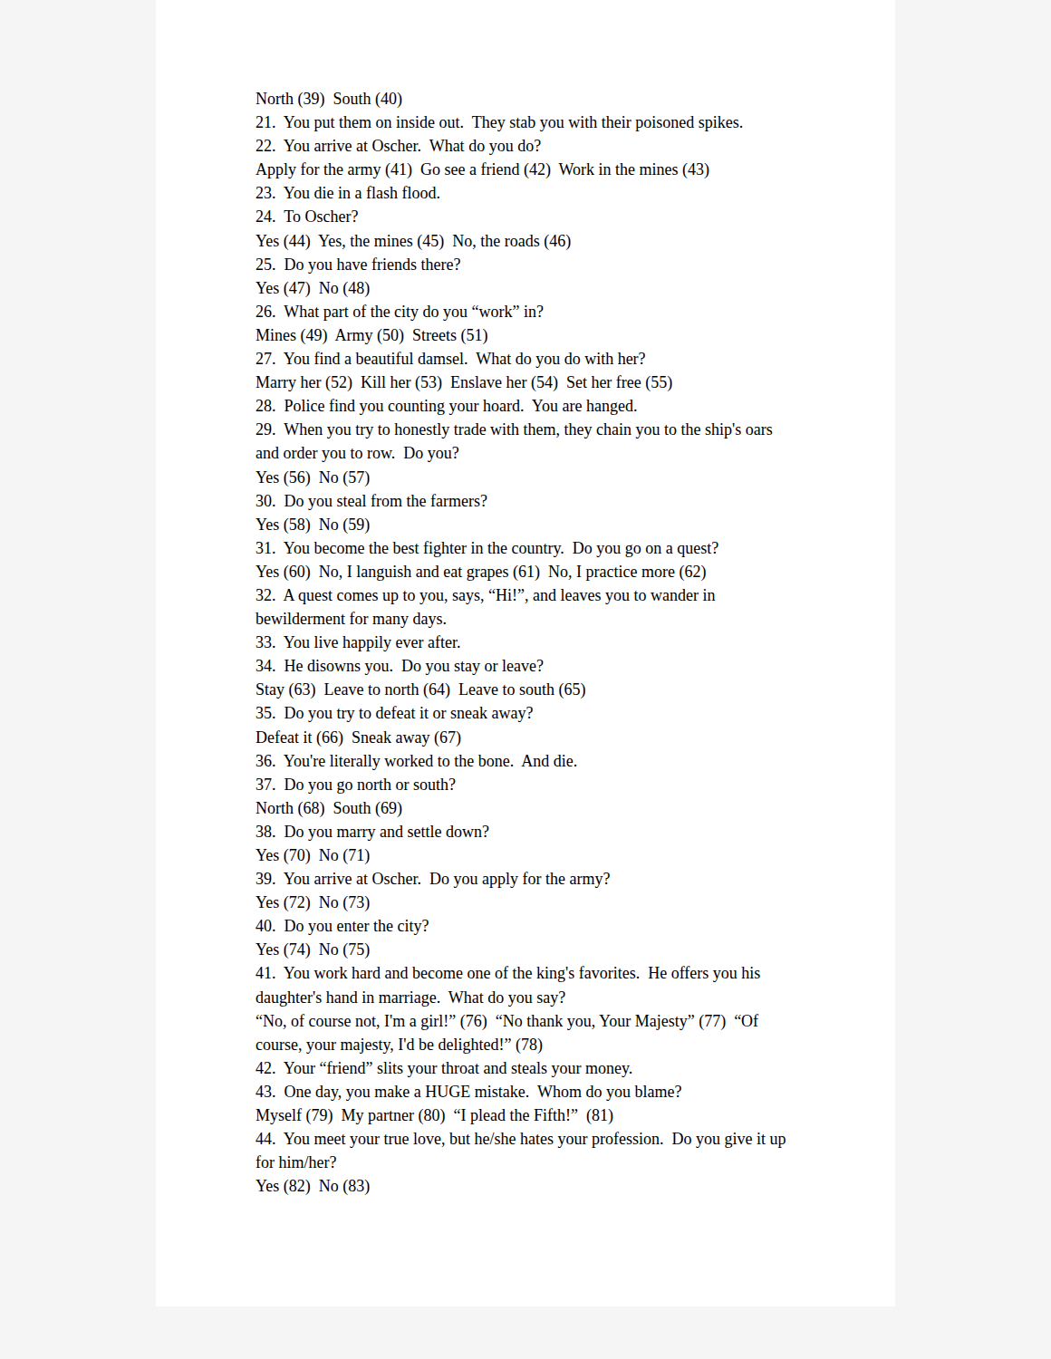North (39) South (40)
21. You put them on inside out. They stab you with their poisoned spikes.
22. You arrive at Oscher. What do you do?
Apply for the army (41) Go see a friend (42) Work in the mines (43)
23. You die in a flash flood.
24. To Oscher?
Yes (44) Yes, the mines (45) No, the roads (46)
25. Do you have friends there?
Yes (47) No (48)
26. What part of the city do you “work” in?
Mines (49) Army (50) Streets (51)
27. You find a beautiful damsel. What do you do with her?
Marry her (52) Kill her (53) Enslave her (54) Set her free (55)
28. Police find you counting your hoard. You are hanged.
29. When you try to honestly trade with them, they chain you to the ship's oars and order you to row. Do you?
Yes (56) No (57)
30. Do you steal from the farmers?
Yes (58) No (59)
31. You become the best fighter in the country. Do you go on a quest?
Yes (60) No, I languish and eat grapes (61) No, I practice more (62)
32. A quest comes up to you, says, “Hi!”, and leaves you to wander in bewilderment for many days.
33. You live happily ever after.
34. He disowns you. Do you stay or leave?
Stay (63) Leave to north (64) Leave to south (65)
35. Do you try to defeat it or sneak away?
Defeat it (66) Sneak away (67)
36. You're literally worked to the bone. And die.
37. Do you go north or south?
North (68) South (69)
38. Do you marry and settle down?
Yes (70) No (71)
39. You arrive at Oscher. Do you apply for the army?
Yes (72) No (73)
40. Do you enter the city?
Yes (74) No (75)
41. You work hard and become one of the king's favorites. He offers you his daughter's hand in marriage. What do you say?
“No, of course not, I'm a girl!” (76) “No thank you, Your Majesty” (77) “Of course, your majesty, I'd be delighted!” (78)
42. Your “friend” slits your throat and steals your money.
43. One day, you make a HUGE mistake. Whom do you blame?
Myself (79) My partner (80) “I plead the Fifth!” (81)
44. You meet your true love, but he/she hates your profession. Do you give it up for him/her?
Yes (82) No (83)